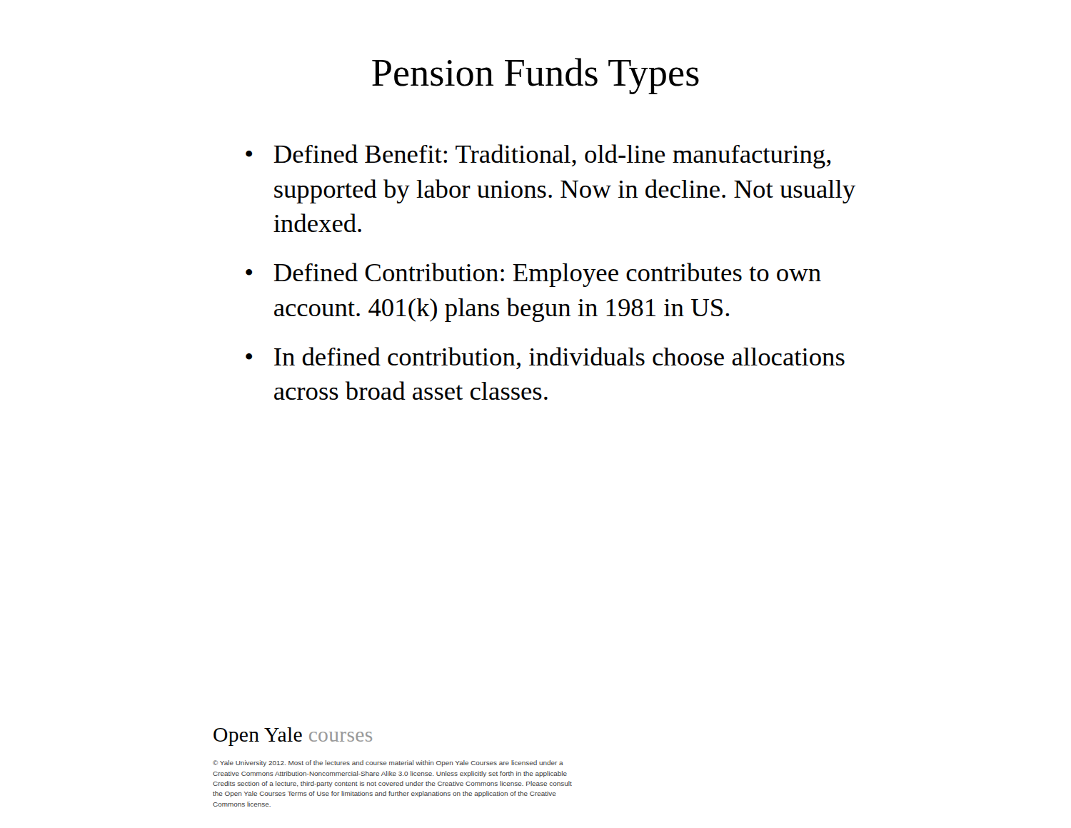Pension Funds Types
Defined Benefit: Traditional, old-line manufacturing, supported by labor unions. Now in decline. Not usually indexed.
Defined Contribution: Employee contributes to own account. 401(k) plans begun in 1981 in US.
In defined contribution, individuals choose allocations across broad asset classes.
Open Yale courses
© Yale University 2012. Most of the lectures and course material within Open Yale Courses are licensed under a Creative Commons Attribution-Noncommercial-Share Alike 3.0 license. Unless explicitly set forth in the applicable Credits section of a lecture, third-party content is not covered under the Creative Commons license. Please consult the Open Yale Courses Terms of Use for limitations and further explanations on the application of the Creative Commons license.